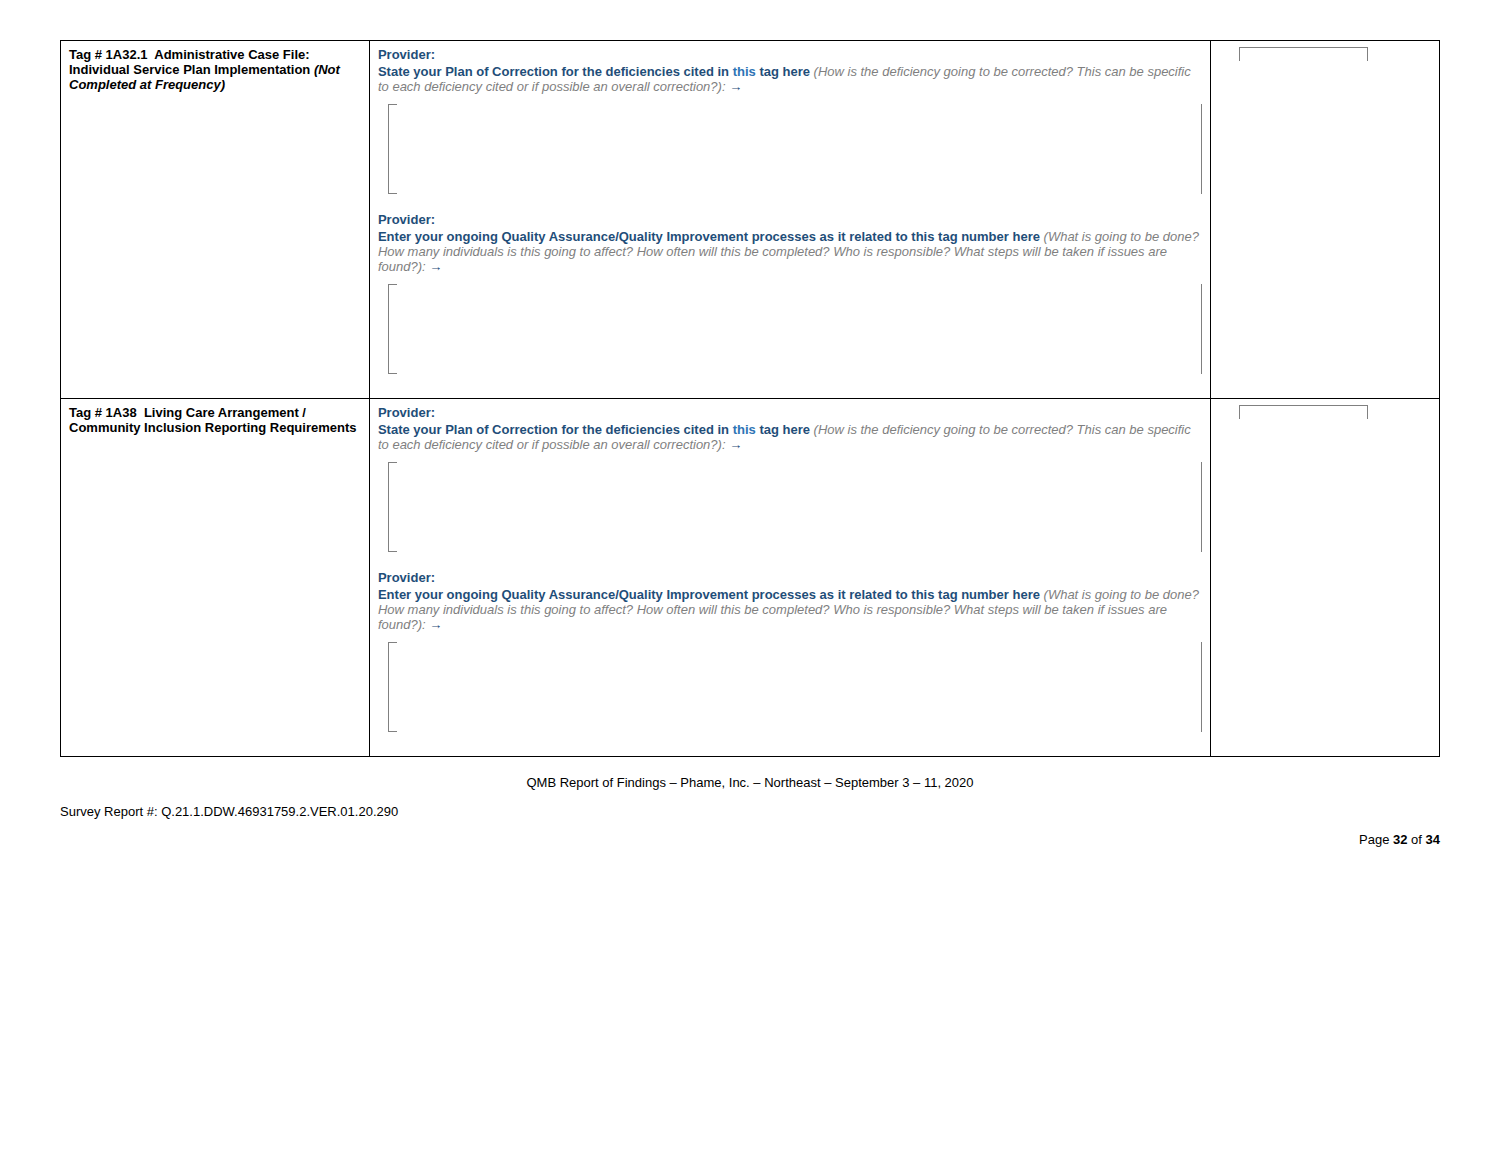| Tag # 1A32.1 Administrative Case File: Individual Service Plan Implementation (Not Completed at Frequency) | Provider: State your Plan of Correction for the deficiencies cited in this tag here (How is the deficiency going to be corrected? This can be specific to each deficiency cited or if possible an overall correction?) : → Provider: Enter your ongoing Quality Assurance/Quality Improvement processes as it related to this tag number here (What is going to be done? How many individuals is this going to affect? How often will this be completed? Who is responsible? What steps will be taken if issues are found?) : → | |
| Tag # 1A38 Living Care Arrangement / Community Inclusion Reporting Requirements | Provider: State your Plan of Correction for the deficiencies cited in this tag here (How is the deficiency going to be corrected? This can be specific to each deficiency cited or if possible an overall correction?) : → Provider: Enter your ongoing Quality Assurance/Quality Improvement processes as it related to this tag number here (What is going to be done? How many individuals is this going to affect? How often will this be completed? Who is responsible? What steps will be taken if issues are found?) : → | |
QMB Report of Findings – Phame, Inc. – Northeast – September 3 – 11, 2020
Survey Report #: Q.21.1.DDW.46931759.2.VER.01.20.290
Page 32 of 34